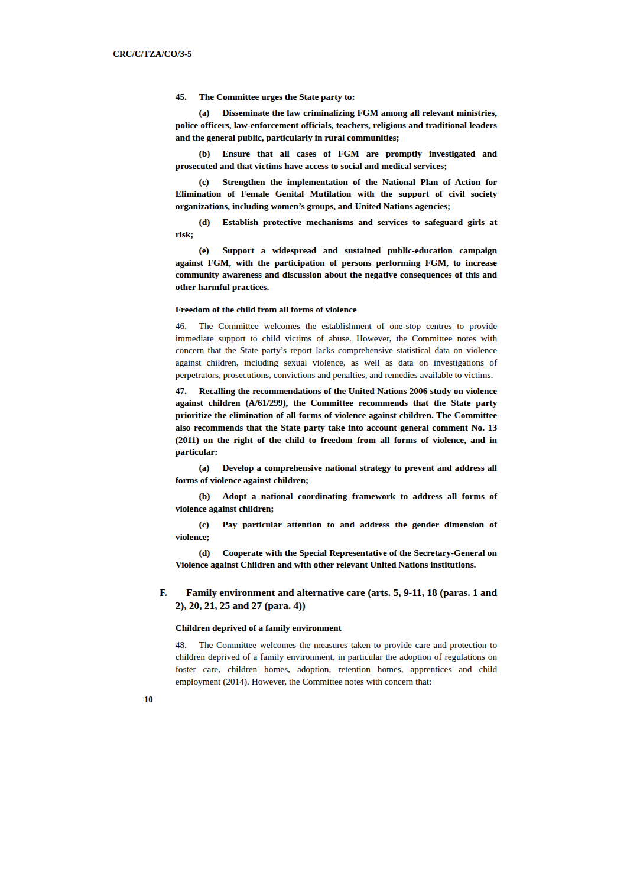CRC/C/TZA/CO/3-5
45. The Committee urges the State party to:
(a) Disseminate the law criminalizing FGM among all relevant ministries, police officers, law-enforcement officials, teachers, religious and traditional leaders and the general public, particularly in rural communities;
(b) Ensure that all cases of FGM are promptly investigated and prosecuted and that victims have access to social and medical services;
(c) Strengthen the implementation of the National Plan of Action for Elimination of Female Genital Mutilation with the support of civil society organizations, including women’s groups, and United Nations agencies;
(d) Establish protective mechanisms and services to safeguard girls at risk;
(e) Support a widespread and sustained public-education campaign against FGM, with the participation of persons performing FGM, to increase community awareness and discussion about the negative consequences of this and other harmful practices.
Freedom of the child from all forms of violence
46. The Committee welcomes the establishment of one-stop centres to provide immediate support to child victims of abuse. However, the Committee notes with concern that the State party’s report lacks comprehensive statistical data on violence against children, including sexual violence, as well as data on investigations of perpetrators, prosecutions, convictions and penalties, and remedies available to victims.
47. Recalling the recommendations of the United Nations 2006 study on violence against children (A/61/299), the Committee recommends that the State party prioritize the elimination of all forms of violence against children. The Committee also recommends that the State party take into account general comment No. 13 (2011) on the right of the child to freedom from all forms of violence, and in particular:
(a) Develop a comprehensive national strategy to prevent and address all forms of violence against children;
(b) Adopt a national coordinating framework to address all forms of violence against children;
(c) Pay particular attention to and address the gender dimension of violence;
(d) Cooperate with the Special Representative of the Secretary-General on Violence against Children and with other relevant United Nations institutions.
F. Family environment and alternative care (arts. 5, 9-11, 18 (paras. 1 and 2), 20, 21, 25 and 27 (para. 4))
Children deprived of a family environment
48. The Committee welcomes the measures taken to provide care and protection to children deprived of a family environment, in particular the adoption of regulations on foster care, children homes, adoption, retention homes, apprentices and child employment (2014). However, the Committee notes with concern that:
10